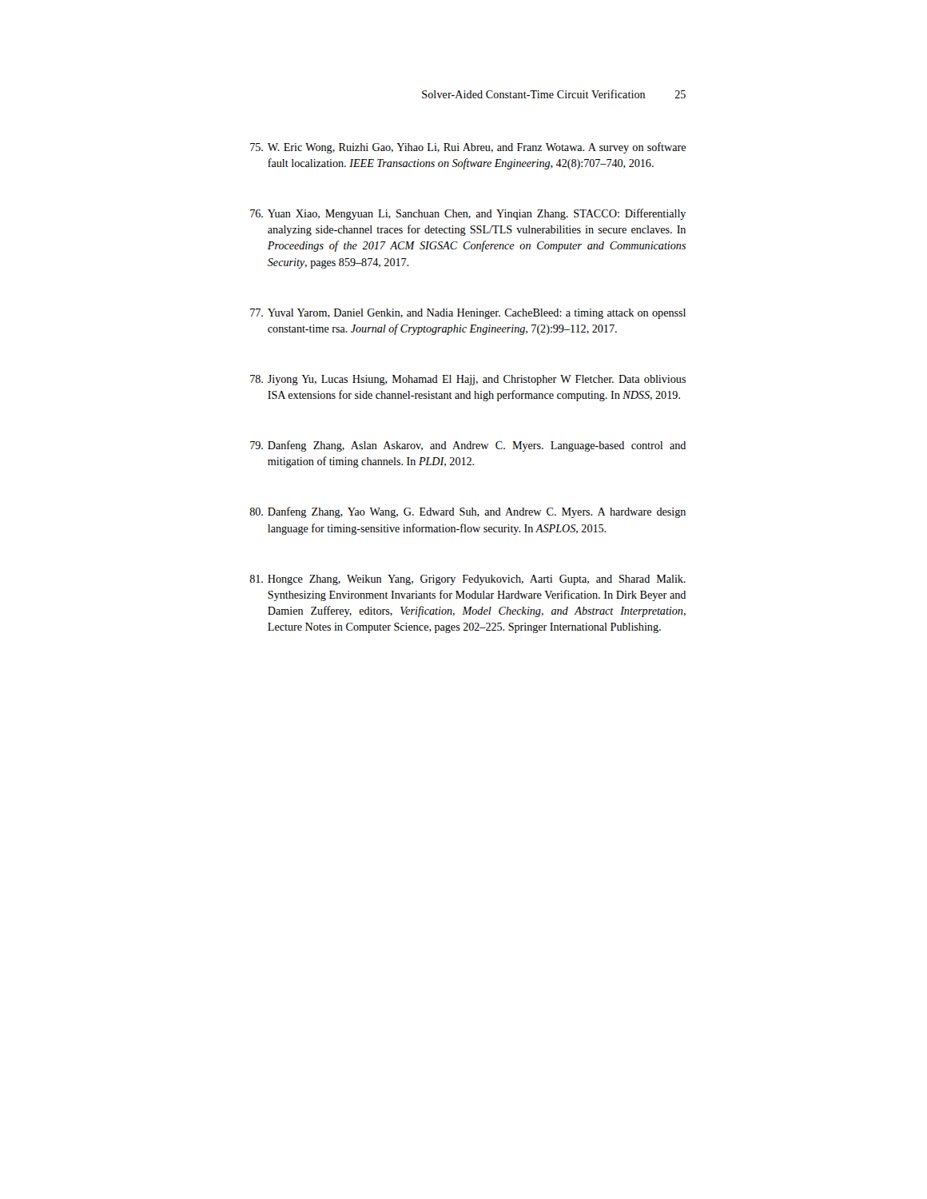Solver-Aided Constant-Time Circuit Verification 25
75. W. Eric Wong, Ruizhi Gao, Yihao Li, Rui Abreu, and Franz Wotawa. A survey on software fault localization. IEEE Transactions on Software Engineering, 42(8):707–740, 2016.
76. Yuan Xiao, Mengyuan Li, Sanchuan Chen, and Yinqian Zhang. STACCO: Differentially analyzing side-channel traces for detecting SSL/TLS vulnerabilities in secure enclaves. In Proceedings of the 2017 ACM SIGSAC Conference on Computer and Communications Security, pages 859–874, 2017.
77. Yuval Yarom, Daniel Genkin, and Nadia Heninger. CacheBleed: a timing attack on openssl constant-time rsa. Journal of Cryptographic Engineering, 7(2):99–112, 2017.
78. Jiyong Yu, Lucas Hsiung, Mohamad El Hajj, and Christopher W Fletcher. Data oblivious ISA extensions for side channel-resistant and high performance computing. In NDSS, 2019.
79. Danfeng Zhang, Aslan Askarov, and Andrew C. Myers. Language-based control and mitigation of timing channels. In PLDI, 2012.
80. Danfeng Zhang, Yao Wang, G. Edward Suh, and Andrew C. Myers. A hardware design language for timing-sensitive information-flow security. In ASPLOS, 2015.
81. Hongce Zhang, Weikun Yang, Grigory Fedyukovich, Aarti Gupta, and Sharad Malik. Synthesizing Environment Invariants for Modular Hardware Verification. In Dirk Beyer and Damien Zufferey, editors, Verification, Model Checking, and Abstract Interpretation, Lecture Notes in Computer Science, pages 202–225. Springer International Publishing.